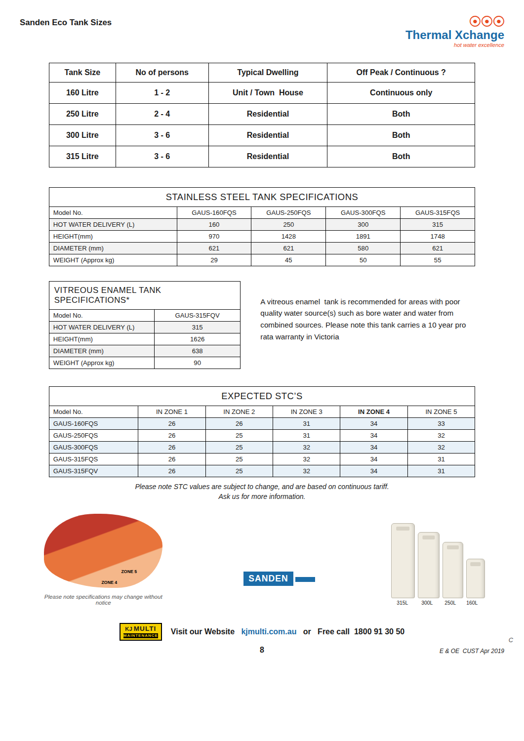Sanden Eco Tank Sizes
⦿⦿⦿
Thermal Xchange
hot water excellence
| Tank Size | No of persons | Typical Dwelling | Off Peak / Continuous ? |
| --- | --- | --- | --- |
| 160 Litre | 1 - 2 | Unit / Town House | Continuous only |
| 250 Litre | 2 - 4 | Residential | Both |
| 300 Litre | 3 - 6 | Residential | Both |
| 315 Litre | 3 - 6 | Residential | Both |
STAINLESS STEEL TANK SPECIFICATIONS
| Model No. | GAUS-160FQS | GAUS-250FQS | GAUS-300FQS | GAUS-315FQS |
| HOT WATER DELIVERY (L) | 160 | 250 | 300 | 315 |
| HEIGHT(mm) | 970 | 1428 | 1891 | 1748 |
| DIAMETER (mm) | 621 | 621 | 580 | 621 |
| WEIGHT (Approx kg) | 29 | 45 | 50 | 55 |
VITREOUS ENAMEL TANK SPECIFICATIONS*
| Model No. | GAUS-315FQV |
| HOT WATER DELIVERY (L) | 315 |
| HEIGHT(mm) | 1626 |
| DIAMETER (mm) | 638 |
| WEIGHT (Approx kg) | 90 |
A vitreous enamel tank is recommended for areas with poor quality water source(s) such as bore water and water from combined sources. Please note this tank carries a 10 year pro rata warranty in Victoria
EXPECTED STC’S
| Model No. | IN ZONE 1 | IN ZONE 2 | IN ZONE 3 | IN ZONE 4 | IN ZONE 5 |
| GAUS-160FQS | 26 | 26 | 31 | 34 | 33 |
| GAUS-250FQS | 26 | 25 | 31 | 34 | 32 |
| GAUS-300FQS | 26 | 25 | 32 | 34 | 32 |
| GAUS-315FQS | 26 | 25 | 32 | 34 | 31 |
| GAUS-315FQV | 26 | 25 | 32 | 34 | 31 |
Please note STC values are subject to change, and are based on continuous tariff.
Ask us for more information.
ZONE 5 ZONE 4
Please note specifications may change without notice
SANDEN
315L 300L 250L 160L
KJ MULTI MAINTENANCE
Visit our Website kjmulti.com.au or Free call 1800 91 30 50
8
E & OE CUST Apr 2019
C